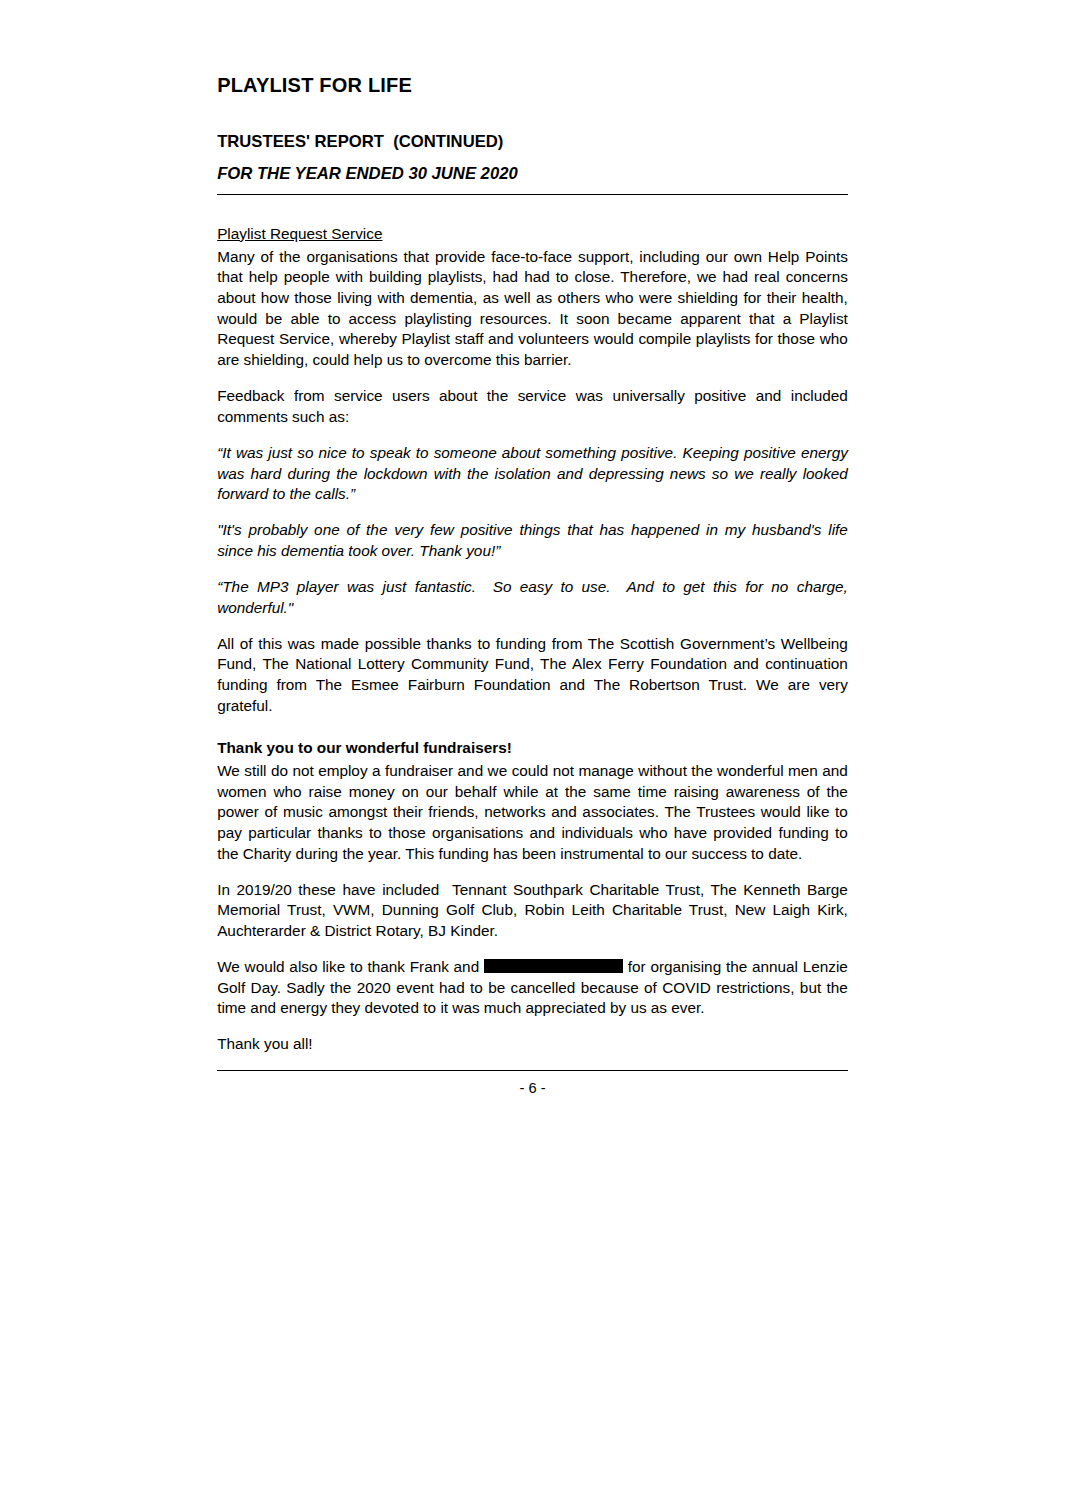PLAYLIST FOR LIFE
TRUSTEES' REPORT (CONTINUED)
FOR THE YEAR ENDED 30 JUNE 2020
Playlist Request Service
Many of the organisations that provide face-to-face support, including our own Help Points that help people with building playlists, had had to close. Therefore, we had real concerns about how those living with dementia, as well as others who were shielding for their health, would be able to access playlisting resources. It soon became apparent that a Playlist Request Service, whereby Playlist staff and volunteers would compile playlists for those who are shielding, could help us to overcome this barrier.
Feedback from service users about the service was universally positive and included comments such as:
“It was just so nice to speak to someone about something positive. Keeping positive energy was hard during the lockdown with the isolation and depressing news so we really looked forward to the calls.”
"It's probably one of the very few positive things that has happened in my husband's life since his dementia took over. Thank you!”
“The MP3 player was just fantastic. So easy to use. And to get this for no charge, wonderful."
All of this was made possible thanks to funding from The Scottish Government’s Wellbeing Fund, The National Lottery Community Fund, The Alex Ferry Foundation and continuation funding from The Esmee Fairburn Foundation and The Robertson Trust. We are very grateful.
Thank you to our wonderful fundraisers!
We still do not employ a fundraiser and we could not manage without the wonderful men and women who raise money on our behalf while at the same time raising awareness of the power of music amongst their friends, networks and associates. The Trustees would like to pay particular thanks to those organisations and individuals who have provided funding to the Charity during the year. This funding has been instrumental to our success to date.
In 2019/20 these have included Tennant Southpark Charitable Trust, The Kenneth Barge Memorial Trust, VWM, Dunning Golf Club, Robin Leith Charitable Trust, New Laigh Kirk, Auchterarder & District Rotary, BJ Kinder.
We would also like to thank Frank and for organising the annual Lenzie Golf Day. Sadly the 2020 event had to be cancelled because of COVID restrictions, but the time and energy they devoted to it was much appreciated by us as ever.
Thank you all!
- 6 -